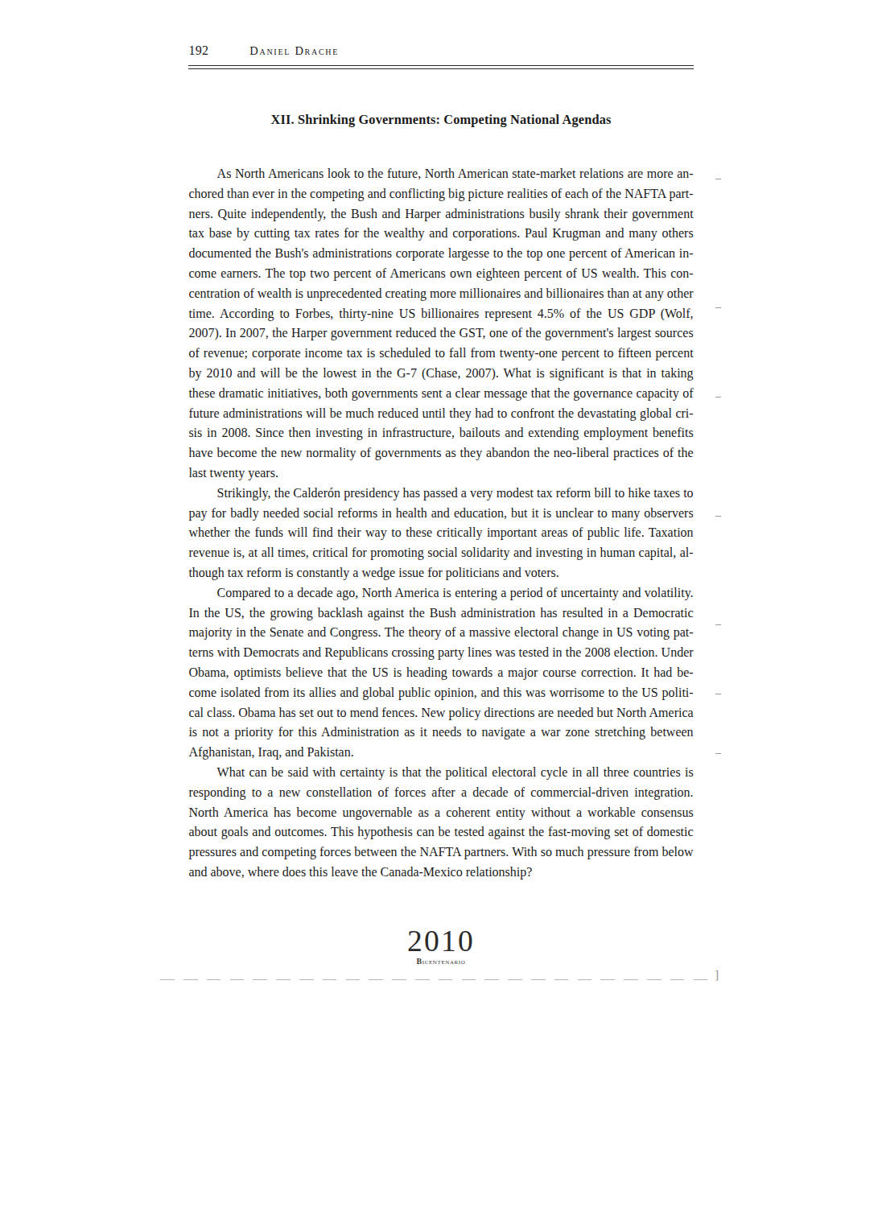192 Daniel Drache
XII. Shrinking Governments: Competing National Agendas
As North Americans look to the future, North American state-market relations are more anchored than ever in the competing and conflicting big picture realities of each of the NAFTA partners. Quite independently, the Bush and Harper administrations busily shrank their government tax base by cutting tax rates for the wealthy and corporations. Paul Krugman and many others documented the Bush's administrations corporate largesse to the top one percent of American income earners. The top two percent of Americans own eighteen percent of US wealth. This concentration of wealth is unprecedented creating more millionaires and billionaires than at any other time. According to Forbes, thirty-nine US billionaires represent 4.5% of the US GDP (Wolf, 2007). In 2007, the Harper government reduced the GST, one of the government's largest sources of revenue; corporate income tax is scheduled to fall from twenty-one percent to fifteen percent by 2010 and will be the lowest in the G-7 (Chase, 2007). What is significant is that in taking these dramatic initiatives, both governments sent a clear message that the governance capacity of future administrations will be much reduced until they had to confront the devastating global crisis in 2008. Since then investing in infrastructure, bailouts and extending employment benefits have become the new normality of governments as they abandon the neo-liberal practices of the last twenty years.
Strikingly, the Calderón presidency has passed a very modest tax reform bill to hike taxes to pay for badly needed social reforms in health and education, but it is unclear to many observers whether the funds will find their way to these critically important areas of public life. Taxation revenue is, at all times, critical for promoting social solidarity and investing in human capital, although tax reform is constantly a wedge issue for politicians and voters.
Compared to a decade ago, North America is entering a period of uncertainty and volatility. In the US, the growing backlash against the Bush administration has resulted in a Democratic majority in the Senate and Congress. The theory of a massive electoral change in US voting patterns with Democrats and Republicans crossing party lines was tested in the 2008 election. Under Obama, optimists believe that the US is heading towards a major course correction. It had become isolated from its allies and global public opinion, and this was worrisome to the US political class. Obama has set out to mend fences. New policy directions are needed but North America is not a priority for this Administration as it needs to navigate a war zone stretching between Afghanistan, Iraq, and Pakistan.
What can be said with certainty is that the political electoral cycle in all three countries is responding to a new constellation of forces after a decade of commercial-driven integration. North America has become ungovernable as a coherent entity without a workable consensus about goals and outcomes. This hypothesis can be tested against the fast-moving set of domestic pressures and competing forces between the NAFTA partners. With so much pressure from below and above, where does this leave the Canada-Mexico relationship?
2010
Bicentenario
]